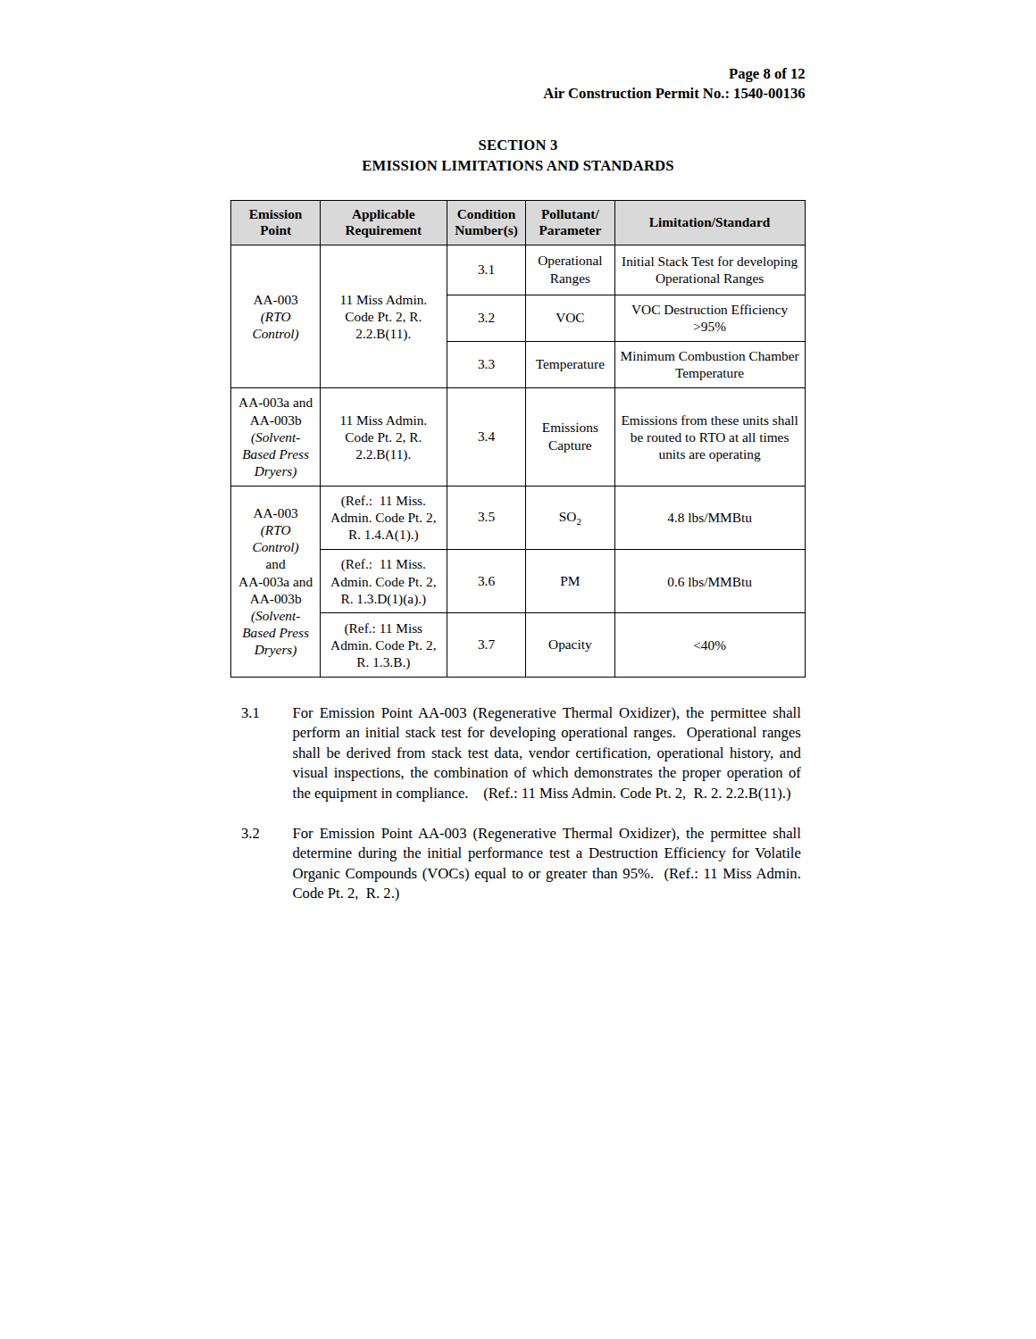Page 8 of 12
Air Construction Permit No.: 1540-00136
SECTION 3 EMISSION LIMITATIONS AND STANDARDS
| Emission Point | Applicable Requirement | Condition Number(s) | Pollutant/ Parameter | Limitation/Standard |
| --- | --- | --- | --- | --- |
| AA-003 (RTO Control) | 11 Miss Admin. Code Pt. 2, R. 2.2.B(11). | 3.1 | Operational Ranges | Initial Stack Test for developing Operational Ranges |
| 3.2 | VOC | VOC Destruction Efficiency >95% |
| 3.3 | Temperature | Minimum Combustion Chamber Temperature |
| AA-003a and AA-003b (Solvent-Based Press Dryers) | 11 Miss Admin. Code Pt. 2, R. 2.2.B(11). | 3.4 | Emissions Capture | Emissions from these units shall be routed to RTO at all times units are operating |
| AA-003 (RTO Control) and AA-003a and AA-003b (Solvent-Based Press Dryers) | (Ref.: 11 Miss. Admin. Code Pt. 2, R. 1.4.A(1).) | 3.5 | SO 2 | 4.8 lbs/MMBtu |
| (Ref.: 11 Miss. Admin. Code Pt. 2, R. 1.3.D(1)(a).) | 3.6 | PM | 0.6 lbs/MMBtu |
| (Ref.: 11 Miss Admin. Code Pt. 2, R. 1.3.B.) | 3.7 | Opacity | <40% |
3.1
For Emission Point AA-003 (Regenerative Thermal Oxidizer), the permittee shall perform an initial stack test for developing operational ranges. Operational ranges shall be derived from stack test data, vendor certification, operational history, and visual inspections, the combination of which demonstrates the proper operation of the equipment in compliance. (Ref.: 11 Miss Admin. Code Pt. 2, R. 2. 2.2.B(11).)
3.2
For Emission Point AA-003 (Regenerative Thermal Oxidizer), the permittee shall determine during the initial performance test a Destruction Efficiency for Volatile Organic Compounds (VOCs) equal to or greater than 95%. (Ref.: 11 Miss Admin. Code Pt. 2, R. 2.)